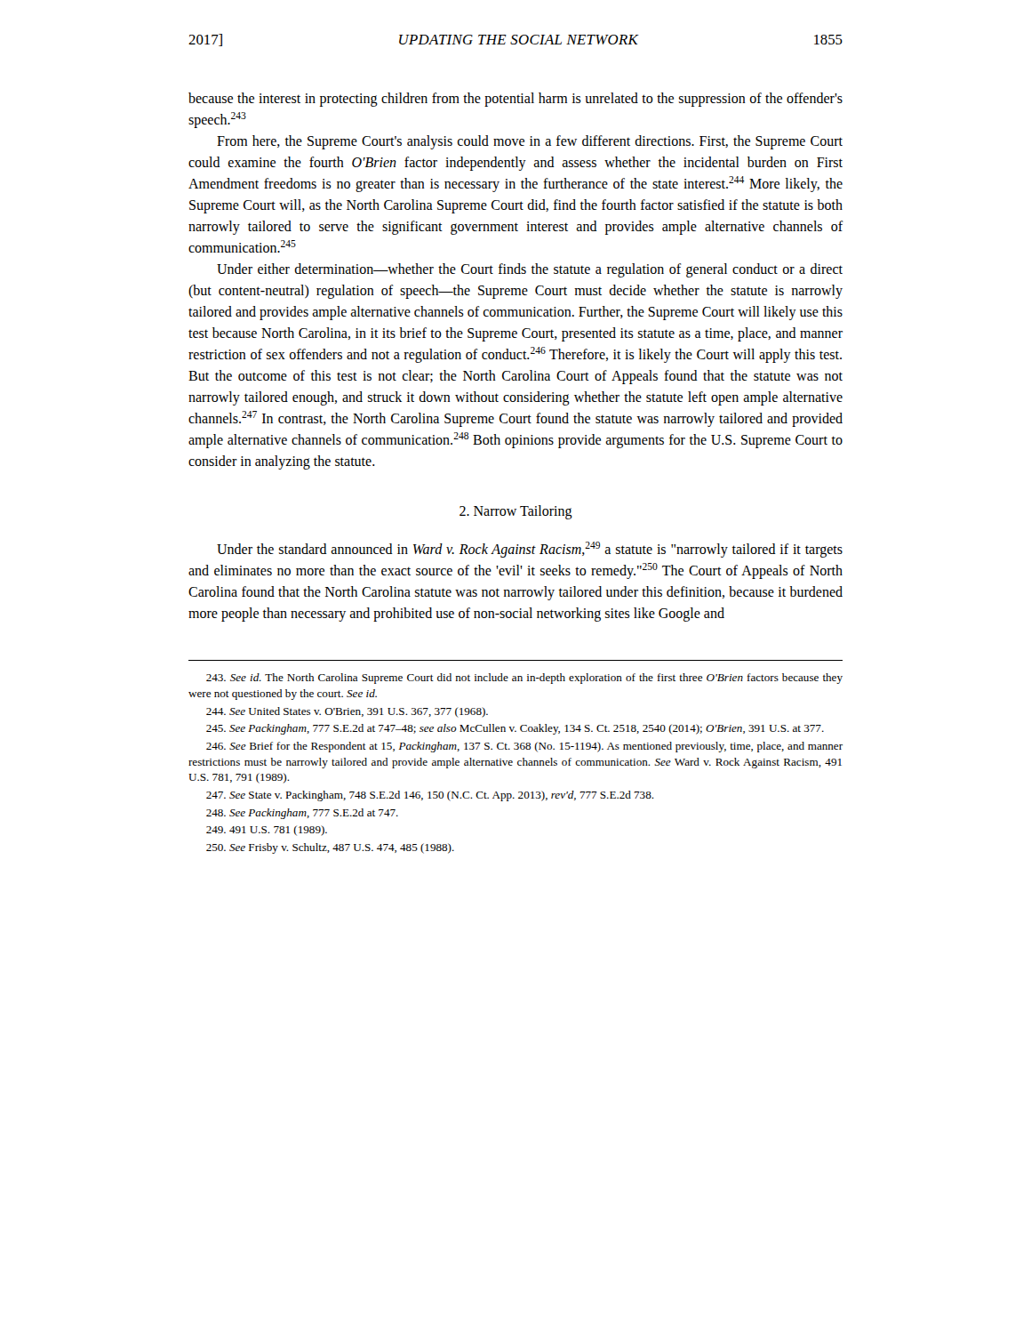2017] Updating the Social Network 1855
because the interest in protecting children from the potential harm is unrelated to the suppression of the offender's speech.243
From here, the Supreme Court's analysis could move in a few different directions. First, the Supreme Court could examine the fourth O'Brien factor independently and assess whether the incidental burden on First Amendment freedoms is no greater than is necessary in the furtherance of the state interest.244 More likely, the Supreme Court will, as the North Carolina Supreme Court did, find the fourth factor satisfied if the statute is both narrowly tailored to serve the significant government interest and provides ample alternative channels of communication.245
Under either determination—whether the Court finds the statute a regulation of general conduct or a direct (but content-neutral) regulation of speech—the Supreme Court must decide whether the statute is narrowly tailored and provides ample alternative channels of communication. Further, the Supreme Court will likely use this test because North Carolina, in it its brief to the Supreme Court, presented its statute as a time, place, and manner restriction of sex offenders and not a regulation of conduct.246 Therefore, it is likely the Court will apply this test. But the outcome of this test is not clear; the North Carolina Court of Appeals found that the statute was not narrowly tailored enough, and struck it down without considering whether the statute left open ample alternative channels.247 In contrast, the North Carolina Supreme Court found the statute was narrowly tailored and provided ample alternative channels of communication.248 Both opinions provide arguments for the U.S. Supreme Court to consider in analyzing the statute.
2. Narrow Tailoring
Under the standard announced in Ward v. Rock Against Racism,249 a statute is "narrowly tailored if it targets and eliminates no more than the exact source of the 'evil' it seeks to remedy."250 The Court of Appeals of North Carolina found that the North Carolina statute was not narrowly tailored under this definition, because it burdened more people than necessary and prohibited use of non-social networking sites like Google and
243. See id. The North Carolina Supreme Court did not include an in-depth exploration of the first three O'Brien factors because they were not questioned by the court. See id.
244. See United States v. O'Brien, 391 U.S. 367, 377 (1968).
245. See Packingham, 777 S.E.2d at 747–48; see also McCullen v. Coakley, 134 S. Ct. 2518, 2540 (2014); O'Brien, 391 U.S. at 377.
246. See Brief for the Respondent at 15, Packingham, 137 S. Ct. 368 (No. 15-1194). As mentioned previously, time, place, and manner restrictions must be narrowly tailored and provide ample alternative channels of communication. See Ward v. Rock Against Racism, 491 U.S. 781, 791 (1989).
247. See State v. Packingham, 748 S.E.2d 146, 150 (N.C. Ct. App. 2013), rev'd, 777 S.E.2d 738.
248. See Packingham, 777 S.E.2d at 747.
249. 491 U.S. 781 (1989).
250. See Frisby v. Schultz, 487 U.S. 474, 485 (1988).